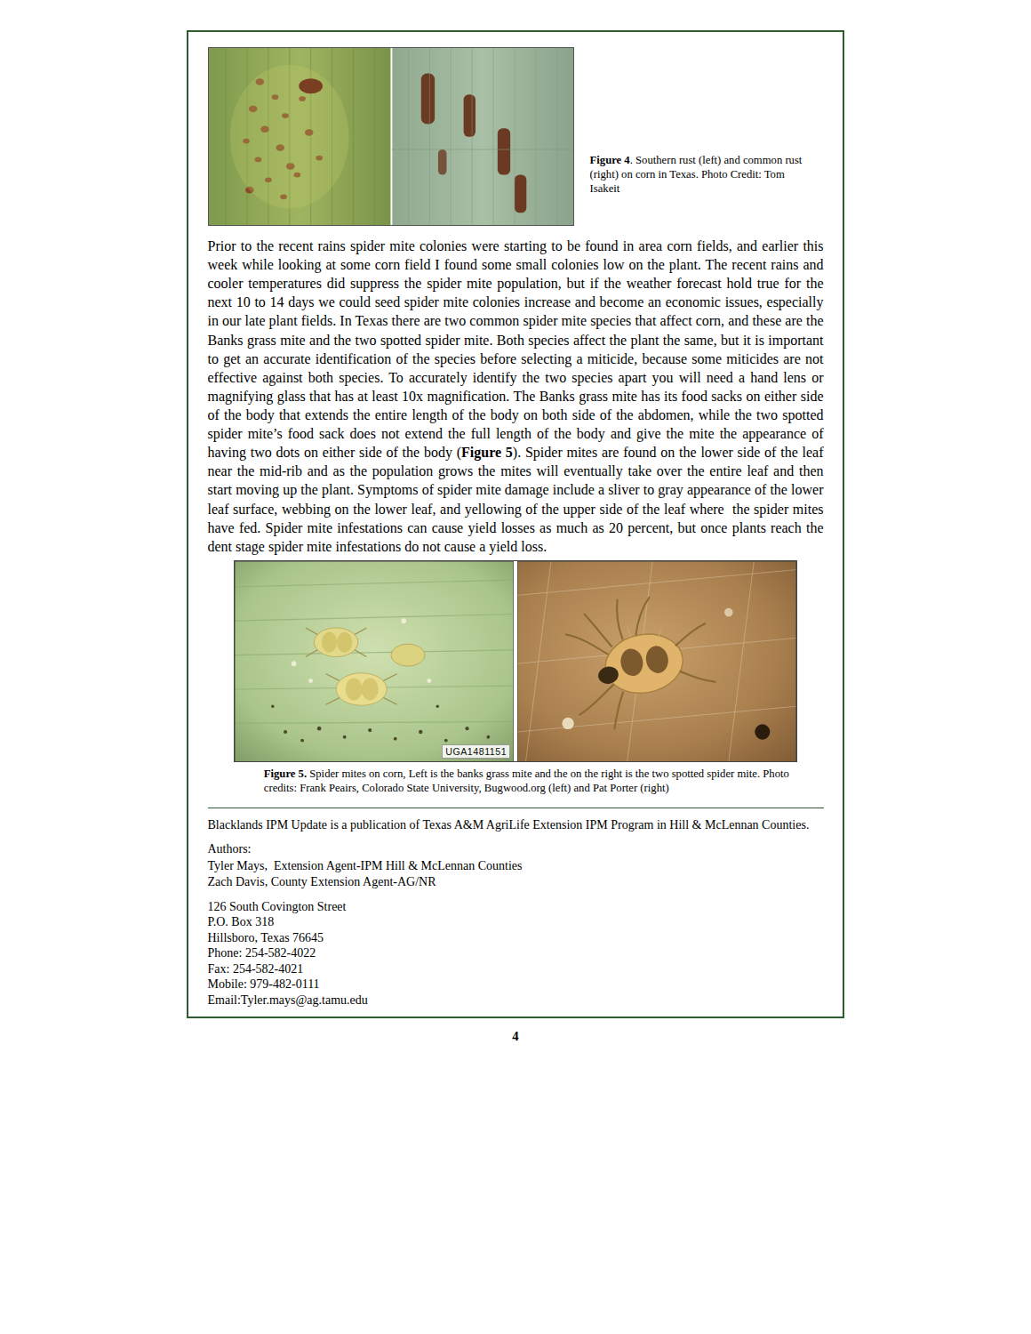Figure 4. Southern rust (left) and common rust (right) on corn in Texas. Photo Credit: Tom Isakeit
Prior to the recent rains spider mite colonies were starting to be found in area corn fields, and earlier this week while looking at some corn field I found some small colonies low on the plant. The recent rains and cooler temperatures did suppress the spider mite population, but if the weather forecast hold true for the next 10 to 14 days we could seed spider mite colonies increase and become an economic issues, especially in our late plant fields. In Texas there are two common spider mite species that affect corn, and these are the Banks grass mite and the two spotted spider mite. Both species affect the plant the same, but it is important to get an accurate identification of the species before selecting a miticide, because some miticides are not effective against both species. To accurately identify the two species apart you will need a hand lens or magnifying glass that has at least 10x magnification. The Banks grass mite has its food sacks on either side of the body that extends the entire length of the body on both side of the abdomen, while the two spotted spider mite’s food sack does not extend the full length of the body and give the mite the appearance of having two dots on either side of the body (Figure 5). Spider mites are found on the lower side of the leaf near the mid-rib and as the population grows the mites will eventually take over the entire leaf and then start moving up the plant. Symptoms of spider mite damage include a sliver to gray appearance of the lower leaf surface, webbing on the lower leaf, and yellowing of the upper side of the leaf where the spider mites have fed. Spider mite infestations can cause yield losses as much as 20 percent, but once plants reach the dent stage spider mite infestations do not cause a yield loss.
UGA1481151
Figure 5. Spider mites on corn, Left is the banks grass mite and the on the right is the two spotted spider mite. Photo credits: Frank Peairs, Colorado State University, Bugwood.org (left) and Pat Porter (right)
Blacklands IPM Update is a publication of Texas A&M AgriLife Extension IPM Program in Hill & McLennan Counties.
Authors:
Tyler Mays, Extension Agent-IPM Hill & McLennan Counties
Zach Davis, County Extension Agent-AG/NR
126 South Covington Street
P.O. Box 318
Hillsboro, Texas 76645
Phone: 254-582-4022
Fax: 254-582-4021
Mobile: 979-482-0111
Email:Tyler.mays@ag.tamu.edu
4